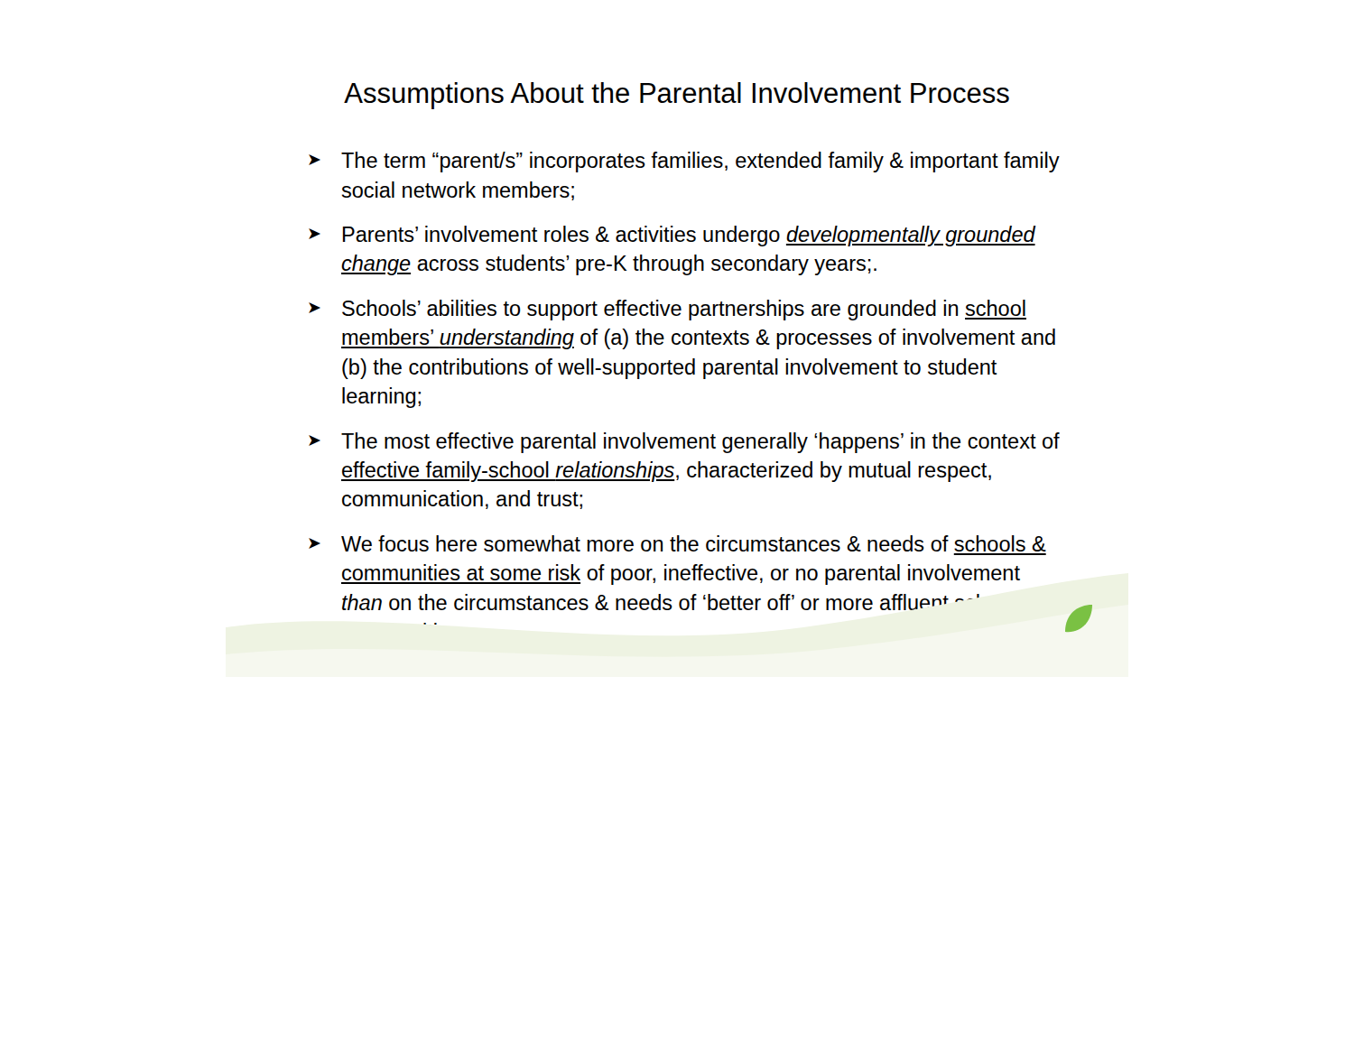Assumptions About the Parental Involvement Process
The term “parent/s” incorporates families, extended family & important family social network members;
Parents’ involvement roles & activities undergo developmentally grounded change across students’ pre-K through secondary years;.
Schools’ abilities to support effective partnerships are grounded in school members’ understanding of (a) the contexts & processes of involvement and (b) the contributions of well-supported parental involvement to student learning;
The most effective parental involvement generally ‘happens’ in the context of effective family-school relationships, characterized by mutual respect, communication, and trust;
We focus here somewhat more on the circumstances & needs of schools & communities at some risk of poor, ineffective, or no parental involvement than on the circumstances & needs of ‘better off’ or more affluent schools & communities.